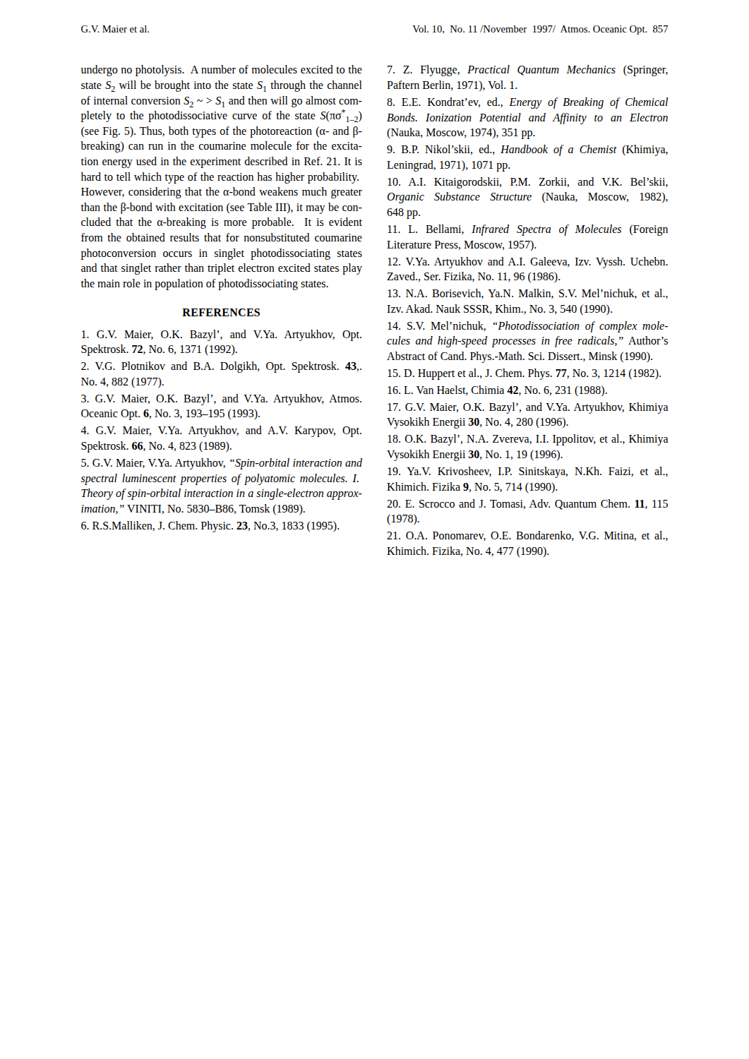G.V. Maier et al. Vol. 10, No. 11 /November 1997/ Atmos. Oceanic Opt. 857
undergo no photolysis. A number of molecules excited to the state S2 will be brought into the state S1 through the channel of internal conversion S2 ~ > S1 and then will go almost completely to the photodissociative curve of the state S(πσ*1–2) (see Fig. 5). Thus, both types of the photoreaction (α- and β-breaking) can run in the coumarine molecule for the excitation energy used in the experiment described in Ref. 21. It is hard to tell which type of the reaction has higher probability. However, considering that the α-bond weakens much greater than the β-bond with excitation (see Table III), it may be concluded that the α-breaking is more probable. It is evident from the obtained results that for nonsubstituted coumarine photoconversion occurs in singlet photodissociating states and that singlet rather than triplet electron excited states play the main role in population of photodissociating states.
References
G.V. Maier, O.K. Bazyl’, and V.Ya. Artyukhov, Opt. Spektrosk. 72, No. 6, 1371 (1992).
V.G. Plotnikov and B.A. Dolgikh, Opt. Spektrosk. 43,. No. 4, 882 (1977).
G.V. Maier, O.K. Bazyl’, and V.Ya. Artyukhov, Atmos. Oceanic Opt. 6, No. 3, 193–195 (1993).
G.V. Maier, V.Ya. Artyukhov, and A.V. Karypov, Opt. Spektrosk. 66, No. 4, 823 (1989).
G.V. Maier, V.Ya. Artyukhov, “Spin-orbital interaction and spectral luminescent properties of polyatomic molecules. I. Theory of spin-orbital interaction in a single-electron approximation,” VINITI, No. 5830–B86, Tomsk (1989).
R.S.Malliken, J. Chem. Physic. 23, No.3, 1833 (1995).
Z. Flyugge, Practical Quantum Mechanics (Springer, Paftern Berlin, 1971), Vol. 1.
E.E. Kondrat’ev, ed., Energy of Breaking of Chemical Bonds. Ionization Potential and Affinity to an Electron (Nauka, Moscow, 1974), 351 pp.
B.P. Nikol’skii, ed., Handbook of a Chemist (Khimiya, Leningrad, 1971), 1071 pp.
A.I. Kitaigorodskii, P.M. Zorkii, and V.K. Bel’skii, Organic Substance Structure (Nauka, Moscow, 1982), 648 pp.
L. Bellami, Infrared Spectra of Molecules (Foreign Literature Press, Moscow, 1957).
V.Ya. Artyukhov and A.I. Galeeva, Izv. Vyssh. Uchebn. Zaved., Ser. Fizika, No. 11, 96 (1986).
N.A. Borisevich, Ya.N. Malkin, S.V. Mel’nichuk, et al., Izv. Akad. Nauk SSSR, Khim., No. 3, 540 (1990).
S.V. Mel’nichuk, “Photodissociation of complex molecules and high-speed processes in free radicals,” Author’s Abstract of Cand. Phys.-Math. Sci. Dissert., Minsk (1990).
D. Huppert et al., J. Chem. Phys. 77, No. 3, 1214 (1982).
L. Van Haelst, Chimia 42, No. 6, 231 (1988).
G.V. Maier, O.K. Bazyl’, and V.Ya. Artyukhov, Khimiya Vysokikh Energii 30, No. 4, 280 (1996).
O.K. Bazyl’, N.A. Zvereva, I.I. Ippolitov, et al., Khimiya Vysokikh Energii 30, No. 1, 19 (1996).
Ya.V. Krivosheev, I.P. Sinitskaya, N.Kh. Faizi, et al., Khimich. Fizika 9, No. 5, 714 (1990).
E. Scrocco and J. Tomasi, Adv. Quantum Chem. 11, 115 (1978).
O.A. Ponomarev, O.E. Bondarenko, V.G. Mitina, et al., Khimich. Fizika, No. 4, 477 (1990).